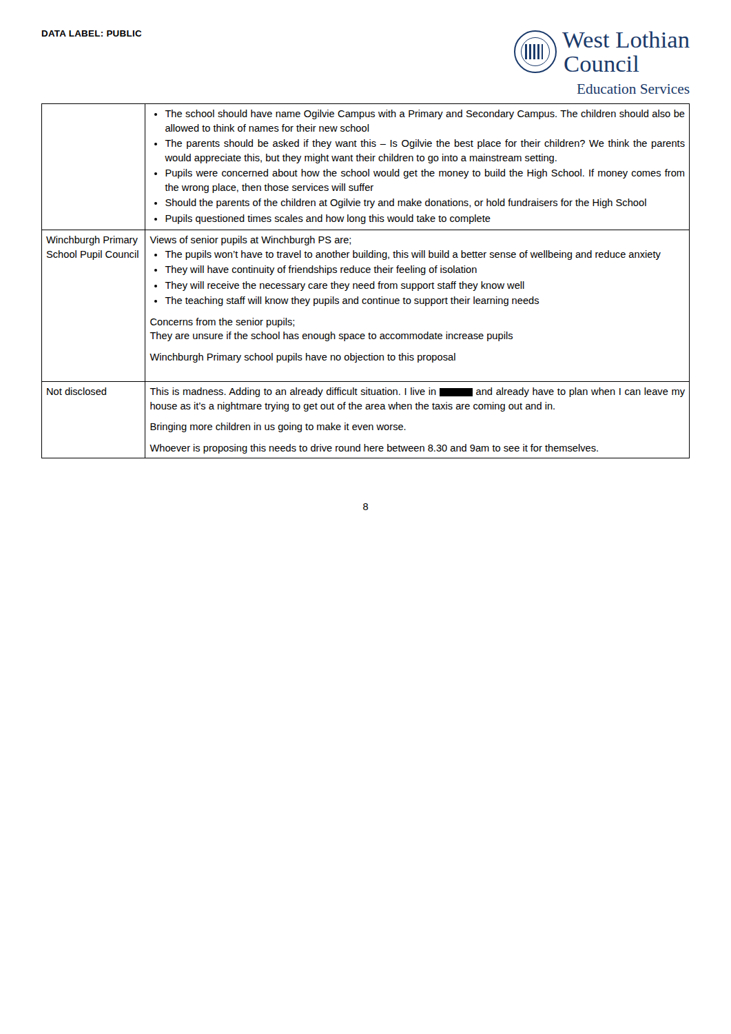DATA LABEL: PUBLIC
West Lothian Council
Education Services
| | The school should have name Ogilvie Campus with a Primary and Secondary Campus. The children should also be allowed to think of names for their new school The parents should be asked if they want this – Is Ogilvie the best place for their children? We think the parents would appreciate this, but they might want their children to go into a mainstream setting. Pupils were concerned about how the school would get the money to build the High School. If money comes from the wrong place, then those services will suffer Should the parents of the children at Ogilvie try and make donations, or hold fundraisers for the High School Pupils questioned times scales and how long this would take to complete |
| Winchburgh Primary School Pupil Council | Views of senior pupils at Winchburgh PS are; The pupils won’t have to travel to another building, this will build a better sense of wellbeing and reduce anxiety They will have continuity of friendships reduce their feeling of isolation They will receive the necessary care they need from support staff they know well The teaching staff will know they pupils and continue to support their learning needs Concerns from the senior pupils; They are unsure if the school has enough space to accommodate increase pupils Winchburgh Primary school pupils have no objection to this proposal |
| Not disclosed | This is madness. Adding to an already difficult situation. I live in and already have to plan when I can leave my house as it’s a nightmare trying to get out of the area when the taxis are coming out and in. Bringing more children in us going to make it even worse. Whoever is proposing this needs to drive round here between 8.30 and 9am to see it for themselves. |
8